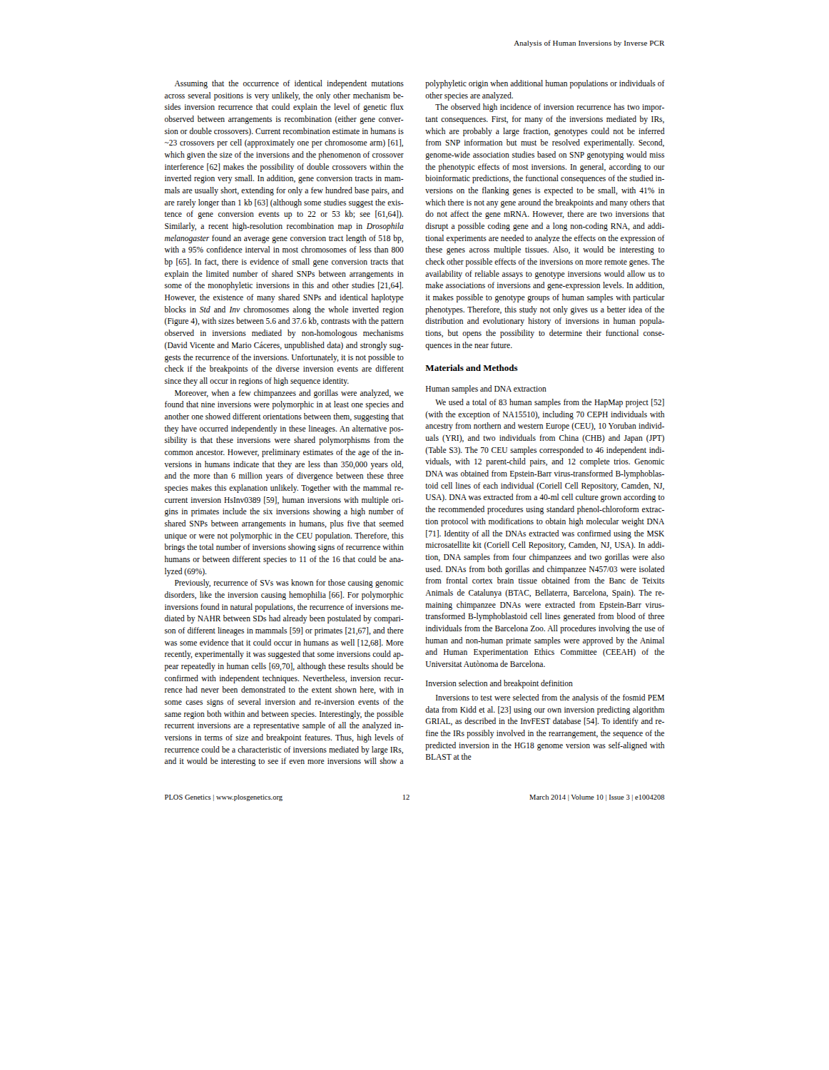Analysis of Human Inversions by Inverse PCR
Assuming that the occurrence of identical independent mutations across several positions is very unlikely, the only other mechanism besides inversion recurrence that could explain the level of genetic flux observed between arrangements is recombination (either gene conversion or double crossovers). Current recombination estimate in humans is ~23 crossovers per cell (approximately one per chromosome arm) [61], which given the size of the inversions and the phenomenon of crossover interference [62] makes the possibility of double crossovers within the inverted region very small. In addition, gene conversion tracts in mammals are usually short, extending for only a few hundred base pairs, and are rarely longer than 1 kb [63] (although some studies suggest the existence of gene conversion events up to 22 or 53 kb; see [61,64]). Similarly, a recent high-resolution recombination map in Drosophila melanogaster found an average gene conversion tract length of 518 bp, with a 95% confidence interval in most chromosomes of less than 800 bp [65]. In fact, there is evidence of small gene conversion tracts that explain the limited number of shared SNPs between arrangements in some of the monophyletic inversions in this and other studies [21,64]. However, the existence of many shared SNPs and identical haplotype blocks in Std and Inv chromosomes along the whole inverted region (Figure 4), with sizes between 5.6 and 37.6 kb, contrasts with the pattern observed in inversions mediated by non-homologous mechanisms (David Vicente and Mario Cáceres, unpublished data) and strongly suggests the recurrence of the inversions. Unfortunately, it is not possible to check if the breakpoints of the diverse inversion events are different since they all occur in regions of high sequence identity.
Moreover, when a few chimpanzees and gorillas were analyzed, we found that nine inversions were polymorphic in at least one species and another one showed different orientations between them, suggesting that they have occurred independently in these lineages. An alternative possibility is that these inversions were shared polymorphisms from the common ancestor. However, preliminary estimates of the age of the inversions in humans indicate that they are less than 350,000 years old, and the more than 6 million years of divergence between these three species makes this explanation unlikely. Together with the mammal recurrent inversion HsInv0389 [59], human inversions with multiple origins in primates include the six inversions showing a high number of shared SNPs between arrangements in humans, plus five that seemed unique or were not polymorphic in the CEU population. Therefore, this brings the total number of inversions showing signs of recurrence within humans or between different species to 11 of the 16 that could be analyzed (69%).
Previously, recurrence of SVs was known for those causing genomic disorders, like the inversion causing hemophilia [66]. For polymorphic inversions found in natural populations, the recurrence of inversions mediated by NAHR between SDs had already been postulated by comparison of different lineages in mammals [59] or primates [21,67], and there was some evidence that it could occur in humans as well [12,68]. More recently, experimentally it was suggested that some inversions could appear repeatedly in human cells [69,70], although these results should be confirmed with independent techniques. Nevertheless, inversion recurrence had never been demonstrated to the extent shown here, with in some cases signs of several inversion and re-inversion events of the same region both within and between species. Interestingly, the possible recurrent inversions are a representative sample of all the analyzed inversions in terms of size and breakpoint features. Thus, high levels of recurrence could be a characteristic of inversions mediated by large IRs, and it would be interesting to see if even more inversions will show a polyphyletic origin when additional human populations or individuals of other species are analyzed.
The observed high incidence of inversion recurrence has two important consequences. First, for many of the inversions mediated by IRs, which are probably a large fraction, genotypes could not be inferred from SNP information but must be resolved experimentally. Second, genome-wide association studies based on SNP genotyping would miss the phenotypic effects of most inversions. In general, according to our bioinformatic predictions, the functional consequences of the studied inversions on the flanking genes is expected to be small, with 41% in which there is not any gene around the breakpoints and many others that do not affect the gene mRNA. However, there are two inversions that disrupt a possible coding gene and a long non-coding RNA, and additional experiments are needed to analyze the effects on the expression of these genes across multiple tissues. Also, it would be interesting to check other possible effects of the inversions on more remote genes. The availability of reliable assays to genotype inversions would allow us to make associations of inversions and gene-expression levels. In addition, it makes possible to genotype groups of human samples with particular phenotypes. Therefore, this study not only gives us a better idea of the distribution and evolutionary history of inversions in human populations, but opens the possibility to determine their functional consequences in the near future.
Materials and Methods
Human samples and DNA extraction
We used a total of 83 human samples from the HapMap project [52] (with the exception of NA15510), including 70 CEPH individuals with ancestry from northern and western Europe (CEU), 10 Yoruban individuals (YRI), and two individuals from China (CHB) and Japan (JPT) (Table S3). The 70 CEU samples corresponded to 46 independent individuals, with 12 parent-child pairs, and 12 complete trios. Genomic DNA was obtained from Epstein-Barr virus-transformed B-lymphoblastoid cell lines of each individual (Coriell Cell Repository, Camden, NJ, USA). DNA was extracted from a 40-ml cell culture grown according to the recommended procedures using standard phenol-chloroform extraction protocol with modifications to obtain high molecular weight DNA [71]. Identity of all the DNAs extracted was confirmed using the MSK microsatellite kit (Coriell Cell Repository, Camden, NJ, USA). In addition, DNA samples from four chimpanzees and two gorillas were also used. DNAs from both gorillas and chimpanzee N457/03 were isolated from frontal cortex brain tissue obtained from the Banc de Teixits Animals de Catalunya (BTAC, Bellaterra, Barcelona, Spain). The remaining chimpanzee DNAs were extracted from Epstein-Barr virus-transformed B-lymphoblastoid cell lines generated from blood of three individuals from the Barcelona Zoo. All procedures involving the use of human and non-human primate samples were approved by the Animal and Human Experimentation Ethics Committee (CEEAH) of the Universitat Autònoma de Barcelona.
Inversion selection and breakpoint definition
Inversions to test were selected from the analysis of the fosmid PEM data from Kidd et al. [23] using our own inversion predicting algorithm GRIAL, as described in the InvFEST database [54]. To identify and refine the IRs possibly involved in the rearrangement, the sequence of the predicted inversion in the HG18 genome version was self-aligned with BLAST at the
PLOS Genetics | www.plosgenetics.org
12
March 2014 | Volume 10 | Issue 3 | e1004208